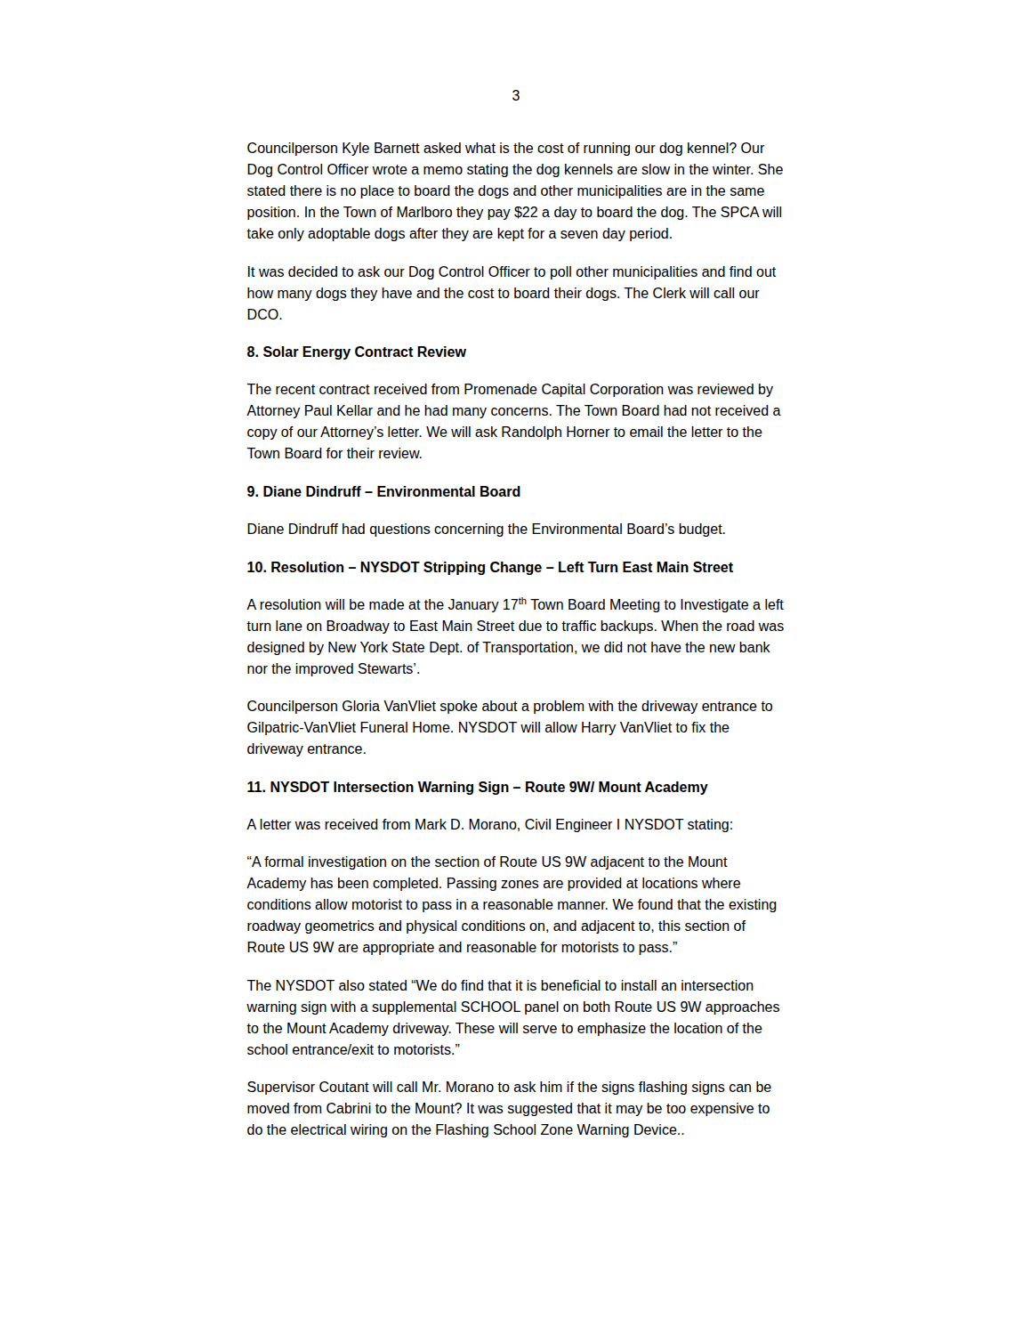3
Councilperson Kyle Barnett asked what is the cost of running our dog kennel? Our Dog Control Officer wrote a memo stating the dog kennels are slow in the winter. She stated there is no place to board the dogs and other municipalities are in the same position. In the Town of Marlboro they pay $22 a day to board the dog. The SPCA will take only adoptable dogs after they are kept for a seven day period.
It was decided to ask our Dog Control Officer to poll other municipalities and find out how many dogs they have and the cost to board their dogs. The Clerk will call our DCO.
8. Solar Energy Contract Review
The recent contract received from Promenade Capital Corporation was reviewed by Attorney Paul Kellar and he had many concerns. The Town Board had not received a copy of our Attorney’s letter. We will ask Randolph Horner to email the letter to the Town Board for their review.
9. Diane Dindruff – Environmental Board
Diane Dindruff had questions concerning the Environmental Board’s budget.
10. Resolution – NYSDOT Stripping Change – Left Turn East Main Street
A resolution will be made at the January 17th Town Board Meeting to Investigate a left turn lane on Broadway to East Main Street due to traffic backups. When the road was designed by New York State Dept. of Transportation, we did not have the new bank nor the improved Stewarts’.
Councilperson Gloria VanVliet spoke about a problem with the driveway entrance to Gilpatric-VanVliet Funeral Home. NYSDOT will allow Harry VanVliet to fix the driveway entrance.
11. NYSDOT Intersection Warning Sign – Route 9W/ Mount Academy
A letter was received from Mark D. Morano, Civil Engineer I NYSDOT stating:
“A formal investigation on the section of Route US 9W adjacent to the Mount Academy has been completed. Passing zones are provided at locations where conditions allow motorist to pass in a reasonable manner. We found that the existing roadway geometrics and physical conditions on, and adjacent to, this section of Route US 9W are appropriate and reasonable for motorists to pass.”
The NYSDOT also stated “We do find that it is beneficial to install an intersection warning sign with a supplemental SCHOOL panel on both Route US 9W approaches to the Mount Academy driveway. These will serve to emphasize the location of the school entrance/exit to motorists.”
Supervisor Coutant will call Mr. Morano to ask him if the signs flashing signs can be moved from Cabrini to the Mount? It was suggested that it may be too expensive to do the electrical wiring on the Flashing School Zone Warning Device..